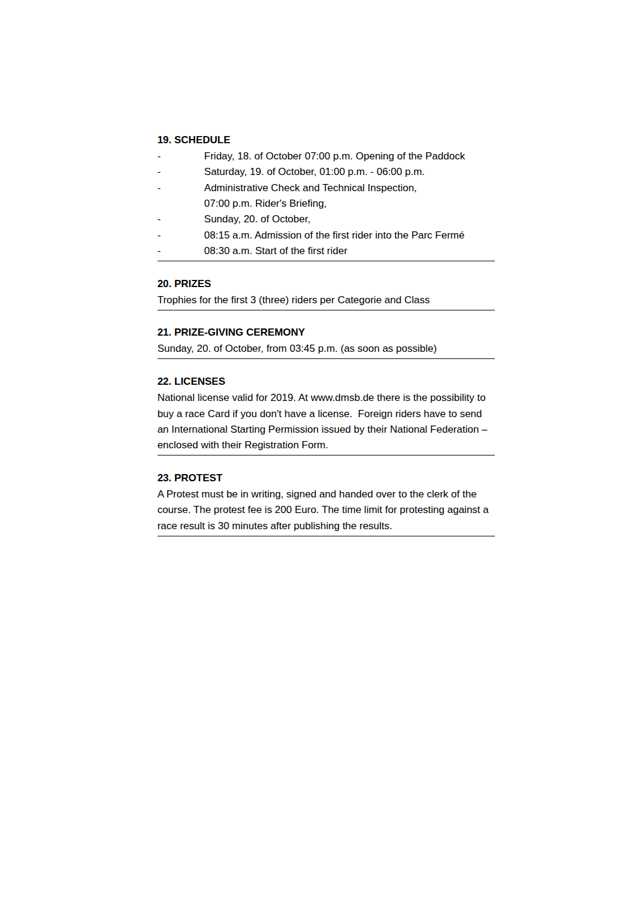19. SCHEDULE
| - | Friday, 18. of October 07:00 p.m. Opening of the Paddock |
| - | Saturday, 19. of October, 01:00 p.m. - 06:00 p.m. |
| - | Administrative Check and Technical Inspection, 07:00 p.m. Rider's Briefing, |
| - | Sunday, 20. of October, |
| - | 08:15 a.m. Admission of the first rider into the Parc Fermé |
| - | 08:30 a.m. Start of the first rider |
20. PRIZES
Trophies for the first 3 (three) riders per Categorie and Class
21. PRIZE-GIVING CEREMONY
Sunday, 20. of October, from 03:45 p.m. (as soon as possible)
22. LICENSES
National license valid for 2019. At www.dmsb.de there is the possibility to buy a race Card if you don't have a license. Foreign riders have to send an International Starting Permission issued by their National Federation – enclosed with their Registration Form.
23. PROTEST
A Protest must be in writing, signed and handed over to the clerk of the course. The protest fee is 200 Euro. The time limit for protesting against a race result is 30 minutes after publishing the results.